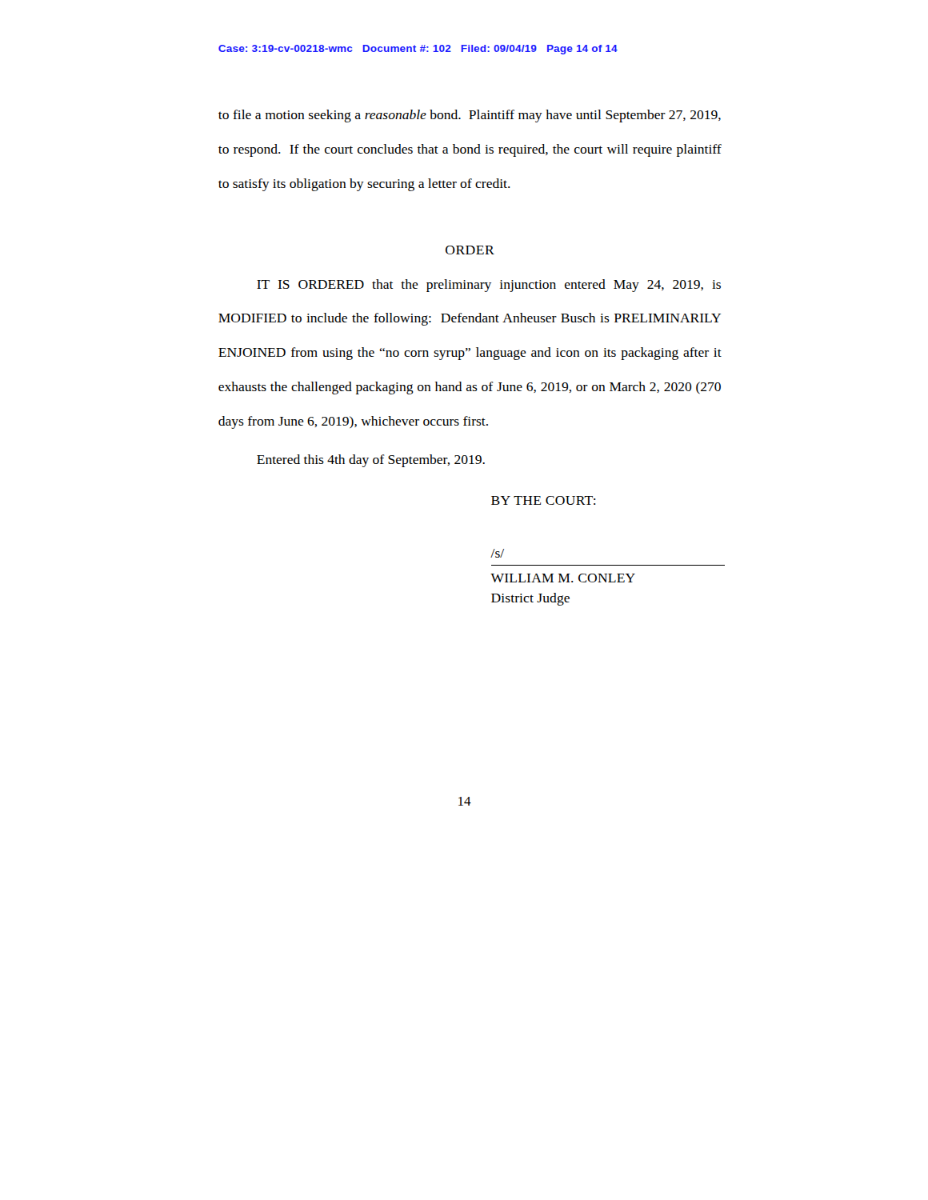Case: 3:19-cv-00218-wmc Document #: 102 Filed: 09/04/19 Page 14 of 14
to file a motion seeking a reasonable bond. Plaintiff may have until September 27, 2019, to respond. If the court concludes that a bond is required, the court will require plaintiff to satisfy its obligation by securing a letter of credit.
ORDER
IT IS ORDERED that the preliminary injunction entered May 24, 2019, is MODIFIED to include the following: Defendant Anheuser Busch is PRELIMINARILY ENJOINED from using the “no corn syrup” language and icon on its packaging after it exhausts the challenged packaging on hand as of June 6, 2019, or on March 2, 2020 (270 days from June 6, 2019), whichever occurs first.
Entered this 4th day of September, 2019.
BY THE COURT:
/s/
WILLIAM M. CONLEY
District Judge
14